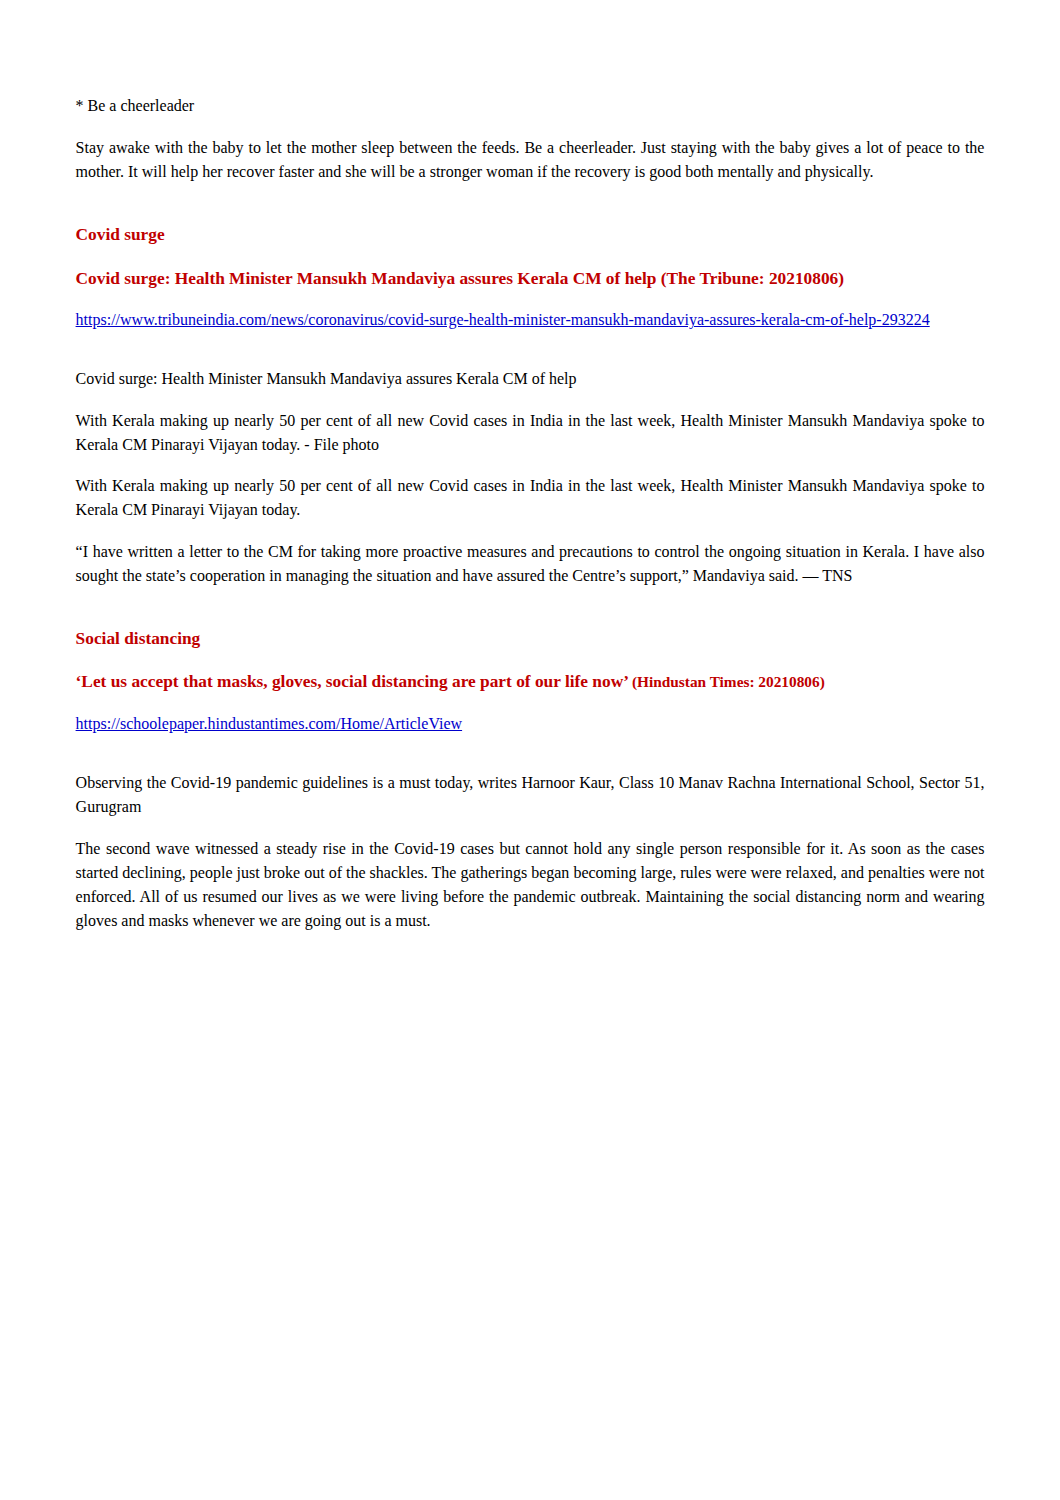* Be a cheerleader
Stay awake with the baby to let the mother sleep between the feeds. Be a cheerleader. Just staying with the baby gives a lot of peace to the mother. It will help her recover faster and she will be a stronger woman if the recovery is good both mentally and physically.
Covid surge
Covid surge: Health Minister Mansukh Mandaviya assures Kerala CM of help (The Tribune: 20210806)
https://www.tribuneindia.com/news/coronavirus/covid-surge-health-minister-mansukh-mandaviya-assures-kerala-cm-of-help-293224
Covid surge: Health Minister Mansukh Mandaviya assures Kerala CM of help
With Kerala making up nearly 50 per cent of all new Covid cases in India in the last week, Health Minister Mansukh Mandaviya spoke to Kerala CM Pinarayi Vijayan today. - File photo
With Kerala making up nearly 50 per cent of all new Covid cases in India in the last week, Health Minister Mansukh Mandaviya spoke to Kerala CM Pinarayi Vijayan today.
“I have written a letter to the CM for taking more proactive measures and precautions to control the ongoing situation in Kerala. I have also sought the state’s cooperation in managing the situation and have assured the Centre’s support,” Mandaviya said. — TNS
Social distancing
‘Let us accept that masks, gloves, social distancing are part of our life now’ (Hindustan Times: 20210806)
https://schoolepaper.hindustantimes.com/Home/ArticleView
Observing the Covid-19 pandemic guidelines is a must today, writes Harnoor Kaur, Class 10 Manav Rachna International School, Sector 51, Gurugram
The second wave witnessed a steady rise in the Covid-19 cases but cannot hold any single person responsible for it. As soon as the cases started declining, people just broke out of the shackles. The gatherings began becoming large, rules were were relaxed, and penalties were not enforced. All of us resumed our lives as we were living before the pandemic outbreak. Maintaining the social distancing norm and wearing gloves and masks whenever we are going out is a must.